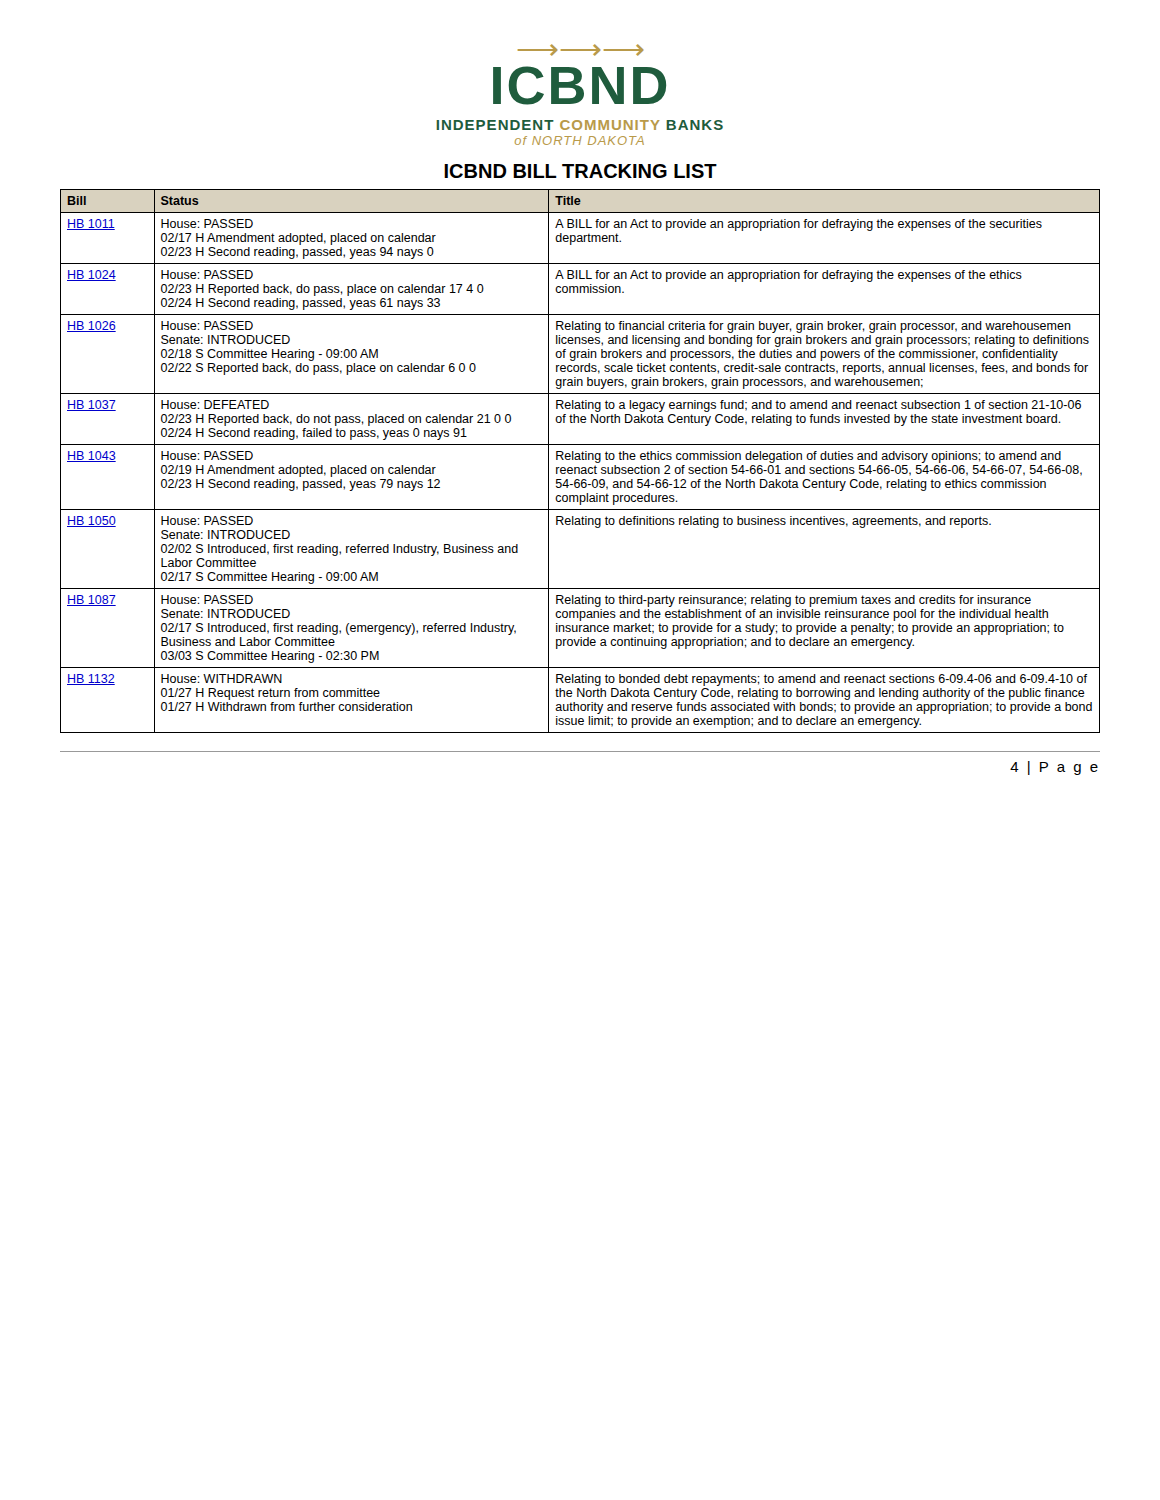⟶⟶⟶
ICBND
INDEPENDENT COMMUNITY BANKS
of NORTH DAKOTA
ICBND BILL TRACKING LIST
| Bill | Status | Title |
| --- | --- | --- |
| HB 1011 | House: PASSED 02/17 H Amendment adopted, placed on calendar 02/23 H Second reading, passed, yeas 94 nays 0 | A BILL for an Act to provide an appropriation for defraying the expenses of the securities department. |
| HB 1024 | House: PASSED 02/23 H Reported back, do pass, place on calendar 17 4 0 02/24 H Second reading, passed, yeas 61 nays 33 | A BILL for an Act to provide an appropriation for defraying the expenses of the ethics commission. |
| HB 1026 | House: PASSED Senate: INTRODUCED 02/18 S Committee Hearing - 09:00 AM 02/22 S Reported back, do pass, place on calendar 6 0 0 | Relating to financial criteria for grain buyer, grain broker, grain processor, and warehousemen licenses, and licensing and bonding for grain brokers and grain processors; relating to definitions of grain brokers and processors, the duties and powers of the commissioner, confidentiality records, scale ticket contents, credit-sale contracts, reports, annual licenses, fees, and bonds for grain buyers, grain brokers, grain processors, and warehousemen; |
| HB 1037 | House: DEFEATED 02/23 H Reported back, do not pass, placed on calendar 21 0 0 02/24 H Second reading, failed to pass, yeas 0 nays 91 | Relating to a legacy earnings fund; and to amend and reenact subsection 1 of section 21-10-06 of the North Dakota Century Code, relating to funds invested by the state investment board. |
| HB 1043 | House: PASSED 02/19 H Amendment adopted, placed on calendar 02/23 H Second reading, passed, yeas 79 nays 12 | Relating to the ethics commission delegation of duties and advisory opinions; to amend and reenact subsection 2 of section 54-66-01 and sections 54-66-05, 54-66-06, 54-66-07, 54-66-08, 54-66-09, and 54-66-12 of the North Dakota Century Code, relating to ethics commission complaint procedures. |
| HB 1050 | House: PASSED Senate: INTRODUCED 02/02 S Introduced, first reading, referred Industry, Business and Labor Committee 02/17 S Committee Hearing - 09:00 AM | Relating to definitions relating to business incentives, agreements, and reports. |
| HB 1087 | House: PASSED Senate: INTRODUCED 02/17 S Introduced, first reading, (emergency), referred Industry, Business and Labor Committee 03/03 S Committee Hearing - 02:30 PM | Relating to third-party reinsurance; relating to premium taxes and credits for insurance companies and the establishment of an invisible reinsurance pool for the individual health insurance market; to provide for a study; to provide a penalty; to provide an appropriation; to provide a continuing appropriation; and to declare an emergency. |
| HB 1132 | House: WITHDRAWN 01/27 H Request return from committee 01/27 H Withdrawn from further consideration | Relating to bonded debt repayments; to amend and reenact sections 6-09.4-06 and 6-09.4-10 of the North Dakota Century Code, relating to borrowing and lending authority of the public finance authority and reserve funds associated with bonds; to provide an appropriation; to provide a bond issue limit; to provide an exemption; and to declare an emergency. |
4 | P a g e